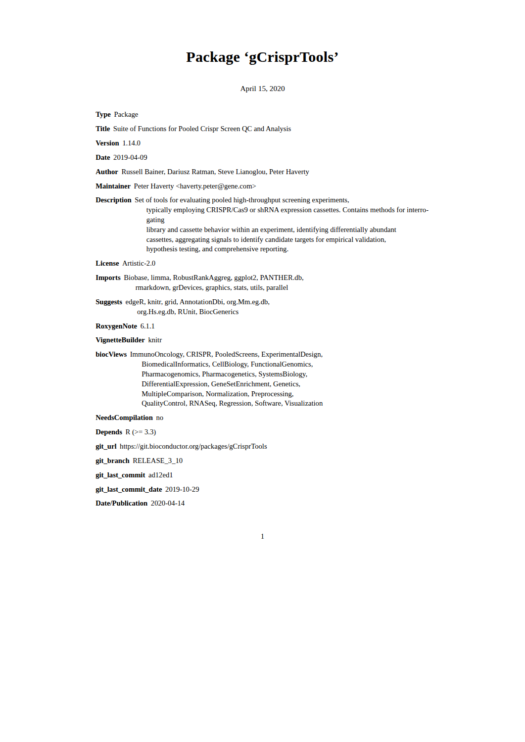Package ‘gCrisprTools’
April 15, 2020
Type
Package
Title
Suite of Functions for Pooled Crispr Screen QC and Analysis
Version
1.14.0
Date
2019-04-09
Author
Russell Bainer, Dariusz Ratman, Steve Lianoglou, Peter Haverty
Maintainer
Peter Haverty <haverty.peter@gene.com>
Description
Set of tools for evaluating pooled high-throughput screening experiments, typically employing CRISPR/Cas9 or shRNA expression cassettes. Contains methods for interro- gating library and cassette behavior within an experiment, identifying differentially abundant cassettes, aggregating signals to identify candidate targets for empirical validation, hypothesis testing, and comprehensive reporting.
License
Artistic-2.0
Imports
Biobase, limma, RobustRankAggreg, ggplot2, PANTHER.db, rmarkdown, grDevices, graphics, stats, utils, parallel
Suggests
edgeR, knitr, grid, AnnotationDbi, org.Mm.eg.db, org.Hs.eg.db, RUnit, BiocGenerics
RoxygenNote
6.1.1
VignetteBuilder
knitr
biocViews
ImmunoOncology, CRISPR, PooledScreens, ExperimentalDesign, BiomedicalInformatics, CellBiology, FunctionalGenomics, Pharmacogenomics, Pharmacogenetics, SystemsBiology, DifferentialExpression, GeneSetEnrichment, Genetics, MultipleComparison, Normalization, Preprocessing, QualityControl, RNASeq, Regression, Software, Visualization
NeedsCompilation
no
Depends
R (>= 3.3)
git_url
https://git.bioconductor.org/packages/gCrisprTools
git_branch
RELEASE_3_10
git_last_commit
ad12ed1
git_last_commit_date
2019-10-29
Date/Publication
2020-04-14
1